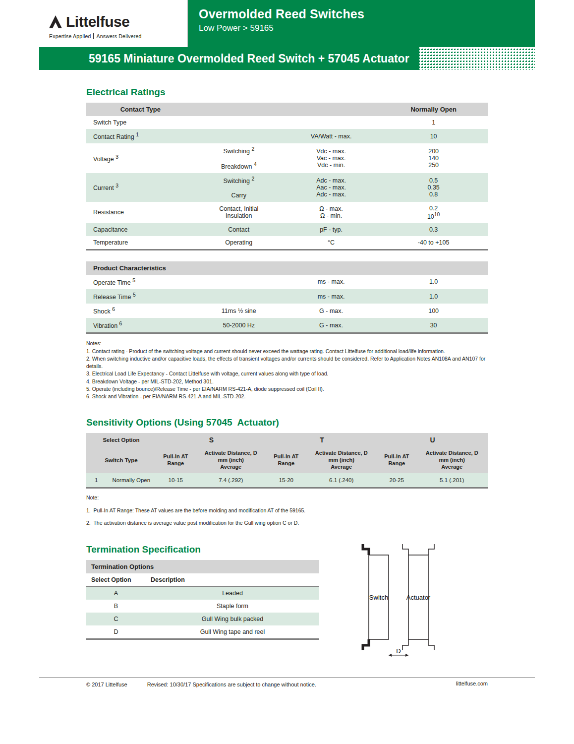Littelfuse
Expertise AppliedAnswers Delivered
Overmolded Reed Switches
Low Power > 59165
59165 Miniature Overmolded Reed Switch + 57045 Actuator
Electrical Ratings
| Contact Type | | | Normally Open |
| --- | --- | --- | --- |
| Switch Type | | | 1 |
| Contact Rating 1 | | VA/Watt - max. | 10 |
| Voltage 3 | Switching 2 Breakdown 4 | Vdc - max. Vac - max. Vdc - min. | 200 140 250 |
| Current 3 | Switching 2 Carry | Adc - max. Aac - max. Adc - max. | 0.5 0.35 0.8 |
| Resistance | Contact, Initial Insulation | Ω - max. Ω - min. | 0.2 10 10 |
| Capacitance | Contact | pF - typ. | 0.3 |
| Temperature | Operating | °C | -40 to +105 |
| Product Characteristics |
| --- |
| Operate Time 5 | | ms - max. | 1.0 |
| Release Time 5 | | ms - max. | 1.0 |
| Shock 6 | 11ms ½ sine | G - max. | 100 |
| Vibration 6 | 50-2000 Hz | G - max. | 30 |
Notes:
1. Contact rating - Product of the switching voltage and current should never exceed the wattage rating. Contact Littelfuse for additional load/life information.
2. When switching inductive and/or capacitive loads, the effects of transient voltages and/or currents should be considered. Refer to Application Notes AN108A and AN107 for details.
3. Electrical Load Life Expectancy - Contact Littelfuse with voltage, current values along with type of load.
4. Breakdown Voltage - per MIL-STD-202, Method 301.
5. Operate (including bounce)/Release Time - per EIA/NARM RS-421-A, diode suppressed coil (Coil II).
6. Shock and Vibration - per EIA/NARM RS-421-A and MIL-STD-202.
Sensitivity Options (Using 57045 Actuator)
| Select Option | S | T | U |
| --- | --- | --- | --- |
| Switch Type | Pull-In AT Range | Activate Distance, D mm (inch) Average | Pull-In AT Range | Activate Distance, D mm (inch) Average | Pull-In AT Range | Activate Distance, D mm (inch) Average |
| 1 | Normally Open | 10-15 | 7.4 (.292) | 15-20 | 6.1 (.240) | 20-25 | 5.1 (.201) |
Note:
1. Pull-In AT Range: These AT values are the before molding and modification AT of the 59165.
2. The activation distance is average value post modification for the Gull wing option C or D.
Termination Specification
| Termination Options |
| --- |
| Select Option | Description |
| A | Leaded |
| B | Staple form |
| C | Gull Wing bulk packed |
| D | Gull Wing tape and reel |
Switch Actuator D
© 2017 Littelfuse Revised: 10/30/17 Specifications are subject to change without notice.
littelfuse.com